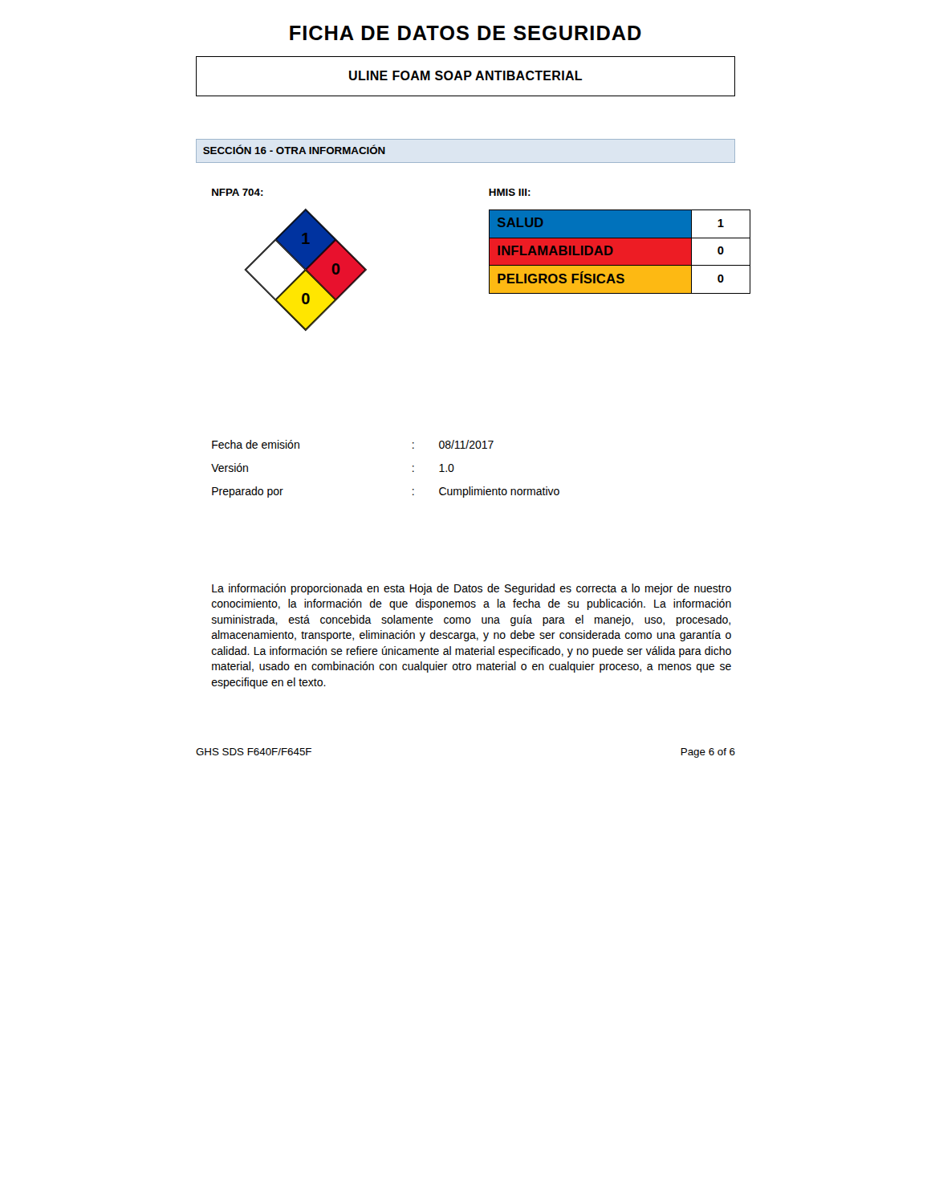FICHA DE DATOS DE SEGURIDAD
ULINE FOAM SOAP ANTIBACTERIAL
SECCIÓN 16 - OTRA INFORMACIÓN
NFPA 704:
1
0
0
HMIS III:
| SALUD | 1 |
| INFLAMABILIDAD | 0 |
| PELIGROS FÍSICAS | 0 |
| Fecha de emisión | : | 08/11/2017 |
| Versión | : | 1.0 |
| Preparado por | : | Cumplimiento normativo |
La información proporcionada en esta Hoja de Datos de Seguridad es correcta a lo mejor de nuestro conocimiento, la información de que disponemos a la fecha de su publicación. La información suministrada, está concebida solamente como una guía para el manejo, uso, procesado, almacenamiento, transporte, eliminación y descarga, y no debe ser considerada como una garantía o calidad. La información se refiere únicamente al material especificado, y no puede ser válida para dicho material, usado en combinación con cualquier otro material o en cualquier proceso, a menos que se especifique en el texto.
GHS SDS F640F/F645F
Page 6 of 6